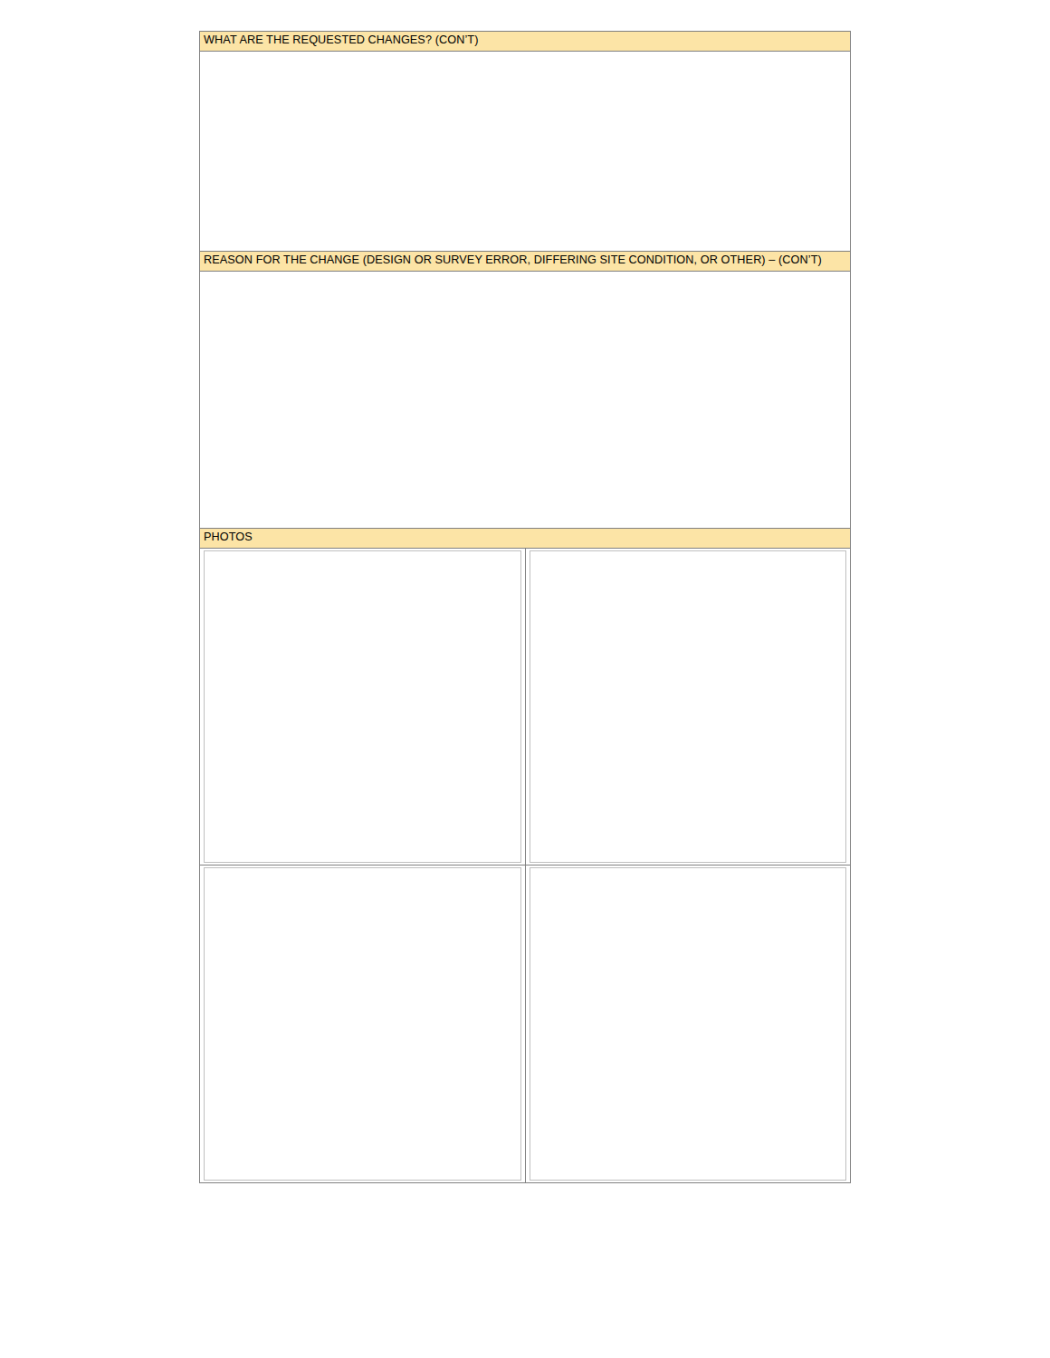| WHAT ARE THE REQUESTED CHANGES? (CON’T) |
| REASON FOR THE CHANGE (DESIGN OR SURVEY ERROR, DIFFERING SITE CONDITION, OR OTHER) – (CON’T) |
| PHOTOS |